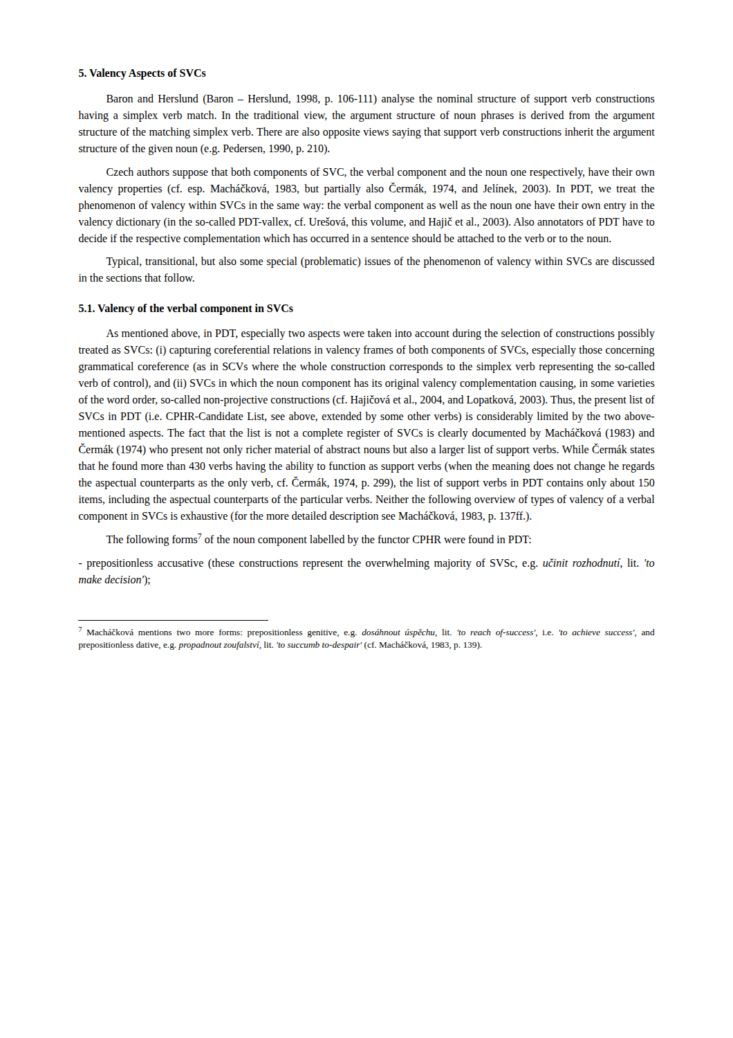5. Valency Aspects of SVCs
Baron and Herslund (Baron – Herslund, 1998, p. 106-111) analyse the nominal structure of support verb constructions having a simplex verb match. In the traditional view, the argument structure of noun phrases is derived from the argument structure of the matching simplex verb. There are also opposite views saying that support verb constructions inherit the argument structure of the given noun (e.g. Pedersen, 1990, p. 210).
Czech authors suppose that both components of SVC, the verbal component and the noun one respectively, have their own valency properties (cf. esp. Macháčková, 1983, but partially also Čermák, 1974, and Jelínek, 2003). In PDT, we treat the phenomenon of valency within SVCs in the same way: the verbal component as well as the noun one have their own entry in the valency dictionary (in the so-called PDT-vallex, cf. Urešová, this volume, and Hajič et al., 2003). Also annotators of PDT have to decide if the respective complementation which has occurred in a sentence should be attached to the verb or to the noun.
Typical, transitional, but also some special (problematic) issues of the phenomenon of valency within SVCs are discussed in the sections that follow.
5.1. Valency of the verbal component in SVCs
As mentioned above, in PDT, especially two aspects were taken into account during the selection of constructions possibly treated as SVCs: (i) capturing coreferential relations in valency frames of both components of SVCs, especially those concerning grammatical coreference (as in SCVs where the whole construction corresponds to the simplex verb representing the so-called verb of control), and (ii) SVCs in which the noun component has its original valency complementation causing, in some varieties of the word order, so-called non-projective constructions (cf. Hajičová et al., 2004, and Lopatková, 2003). Thus, the present list of SVCs in PDT (i.e. CPHR-Candidate List, see above, extended by some other verbs) is considerably limited by the two above-mentioned aspects. The fact that the list is not a complete register of SVCs is clearly documented by Macháčková (1983) and Čermák (1974) who present not only richer material of abstract nouns but also a larger list of support verbs. While Čermák states that he found more than 430 verbs having the ability to function as support verbs (when the meaning does not change he regards the aspectual counterparts as the only verb, cf. Čermák, 1974, p. 299), the list of support verbs in PDT contains only about 150 items, including the aspectual counterparts of the particular verbs. Neither the following overview of types of valency of a verbal component in SVCs is exhaustive (for the more detailed description see Macháčková, 1983, p. 137ff.).
The following forms7 of the noun component labelled by the functor CPHR were found in PDT:
- prepositionless accusative (these constructions represent the overwhelming majority of SVSc, e.g. učinit rozhodnutí, lit. 'to make decision');
7 Macháčková mentions two more forms: prepositionless genitive, e.g. dosáhnout úspěchu, lit. 'to reach of-success', i.e. 'to achieve success', and prepositionless dative, e.g. propadnout zoufalství, lit. 'to succumb to-despair' (cf. Macháčková, 1983, p. 139).